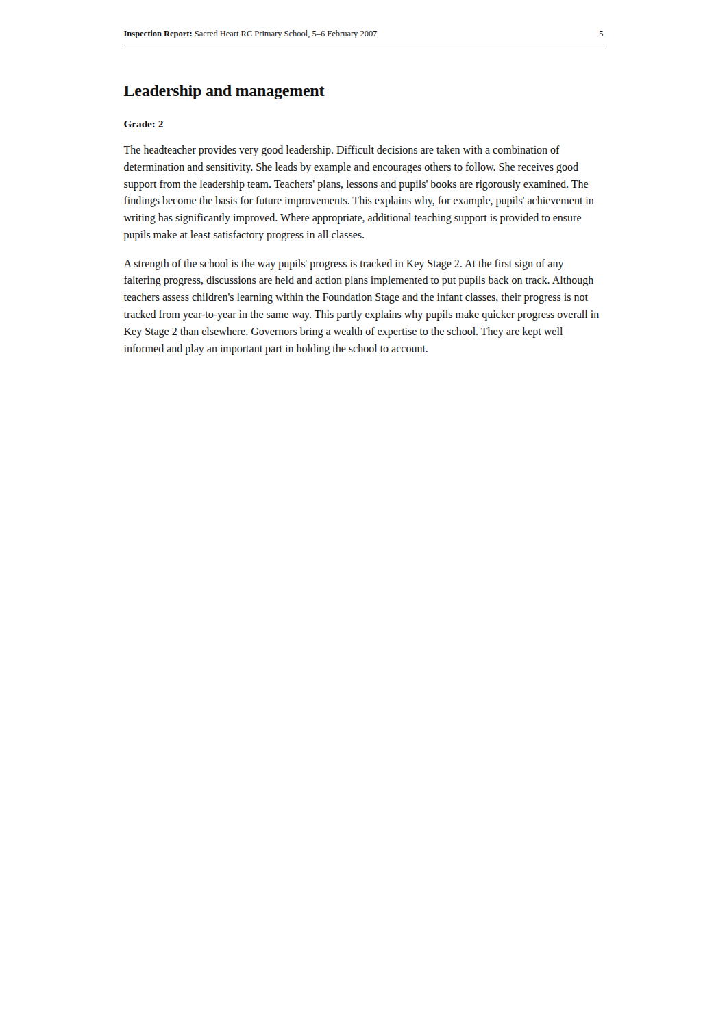Inspection Report: Sacred Heart RC Primary School, 5–6 February 2007
5
Leadership and management
Grade: 2
The headteacher provides very good leadership. Difficult decisions are taken with a combination of determination and sensitivity. She leads by example and encourages others to follow. She receives good support from the leadership team. Teachers' plans, lessons and pupils' books are rigorously examined. The findings become the basis for future improvements. This explains why, for example, pupils' achievement in writing has significantly improved. Where appropriate, additional teaching support is provided to ensure pupils make at least satisfactory progress in all classes.
A strength of the school is the way pupils' progress is tracked in Key Stage 2. At the first sign of any faltering progress, discussions are held and action plans implemented to put pupils back on track. Although teachers assess children's learning within the Foundation Stage and the infant classes, their progress is not tracked from year-to-year in the same way. This partly explains why pupils make quicker progress overall in Key Stage 2 than elsewhere. Governors bring a wealth of expertise to the school. They are kept well informed and play an important part in holding the school to account.